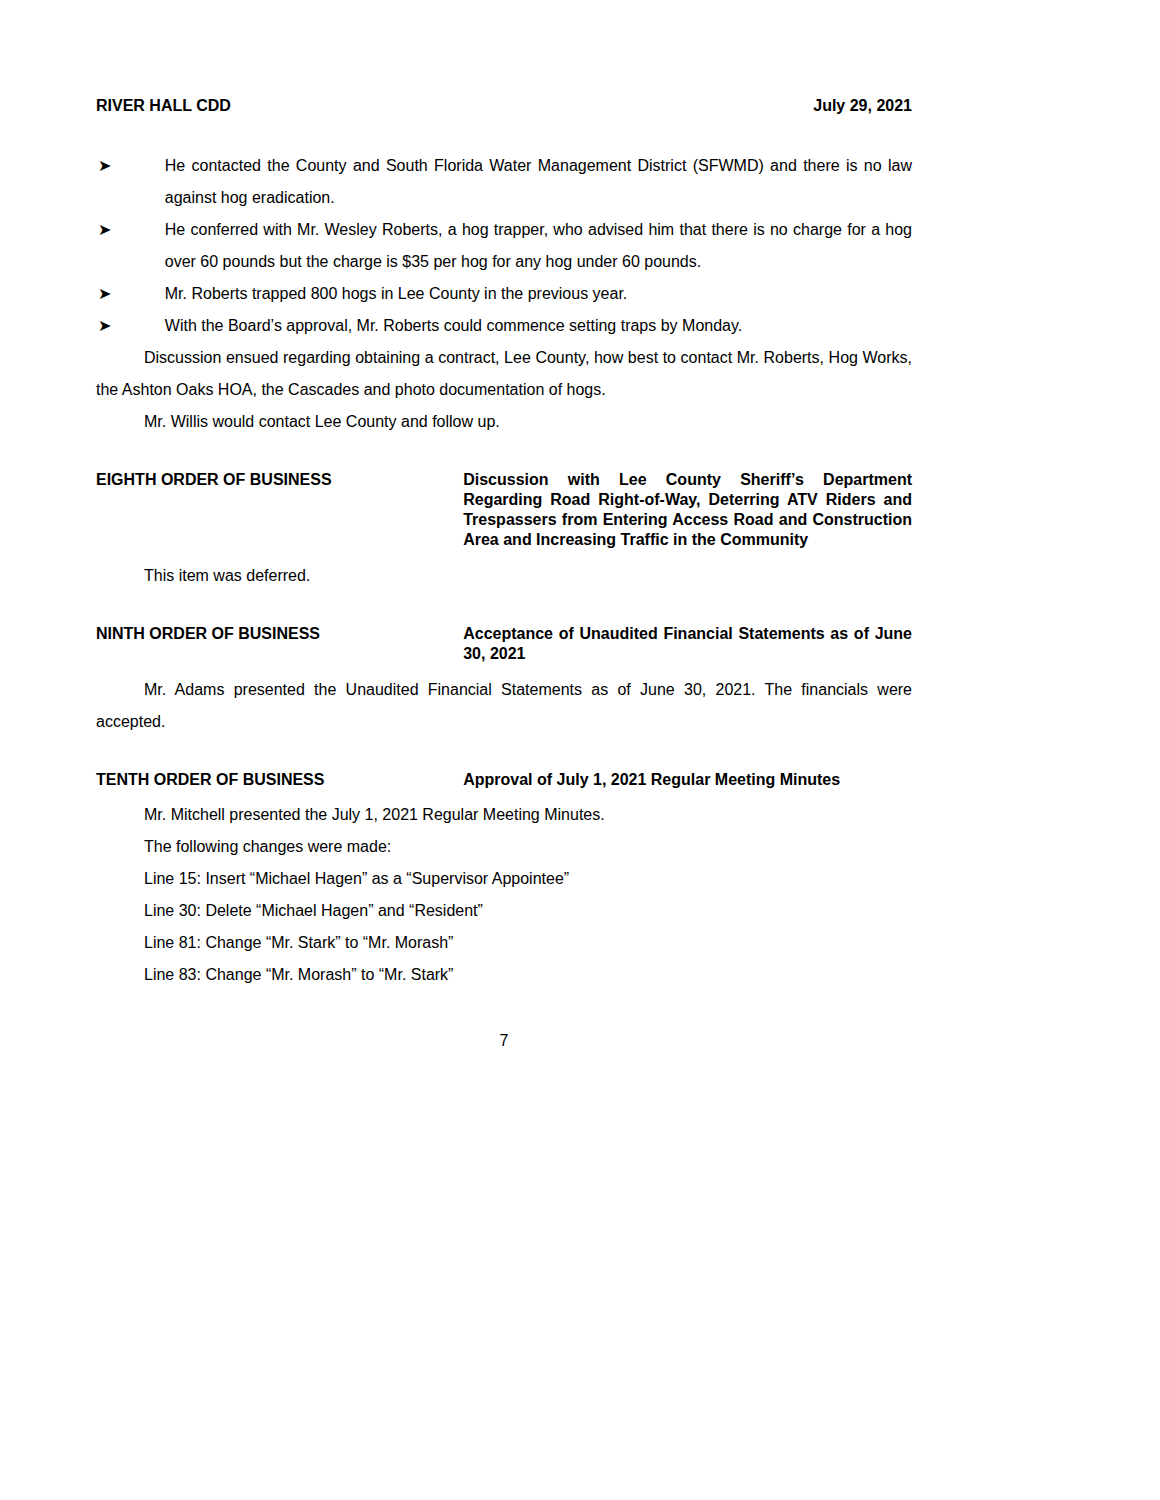RIVER HALL CDD July 29, 2021
➤ He contacted the County and South Florida Water Management District (SFWMD) and there is no law against hog eradication.
➤ He conferred with Mr. Wesley Roberts, a hog trapper, who advised him that there is no charge for a hog over 60 pounds but the charge is $35 per hog for any hog under 60 pounds.
➤ Mr. Roberts trapped 800 hogs in Lee County in the previous year.
➤ With the Board’s approval, Mr. Roberts could commence setting traps by Monday.
Discussion ensued regarding obtaining a contract, Lee County, how best to contact Mr. Roberts, Hog Works, the Ashton Oaks HOA, the Cascades and photo documentation of hogs.
Mr. Willis would contact Lee County and follow up.
EIGHTH ORDER OF BUSINESS
Discussion with Lee County Sheriff’s Department Regarding Road Right-of-Way, Deterring ATV Riders and Trespassers from Entering Access Road and Construction Area and Increasing Traffic in the Community
This item was deferred.
NINTH ORDER OF BUSINESS
Acceptance of Unaudited Financial Statements as of June 30, 2021
Mr. Adams presented the Unaudited Financial Statements as of June 30, 2021. The financials were accepted.
TENTH ORDER OF BUSINESS
Approval of July 1, 2021 Regular Meeting Minutes
Mr. Mitchell presented the July 1, 2021 Regular Meeting Minutes.
The following changes were made:
Line 15: Insert “Michael Hagen” as a “Supervisor Appointee”
Line 30: Delete “Michael Hagen” and “Resident”
Line 81: Change “Mr. Stark” to “Mr. Morash”
Line 83: Change “Mr. Morash” to “Mr. Stark”
7